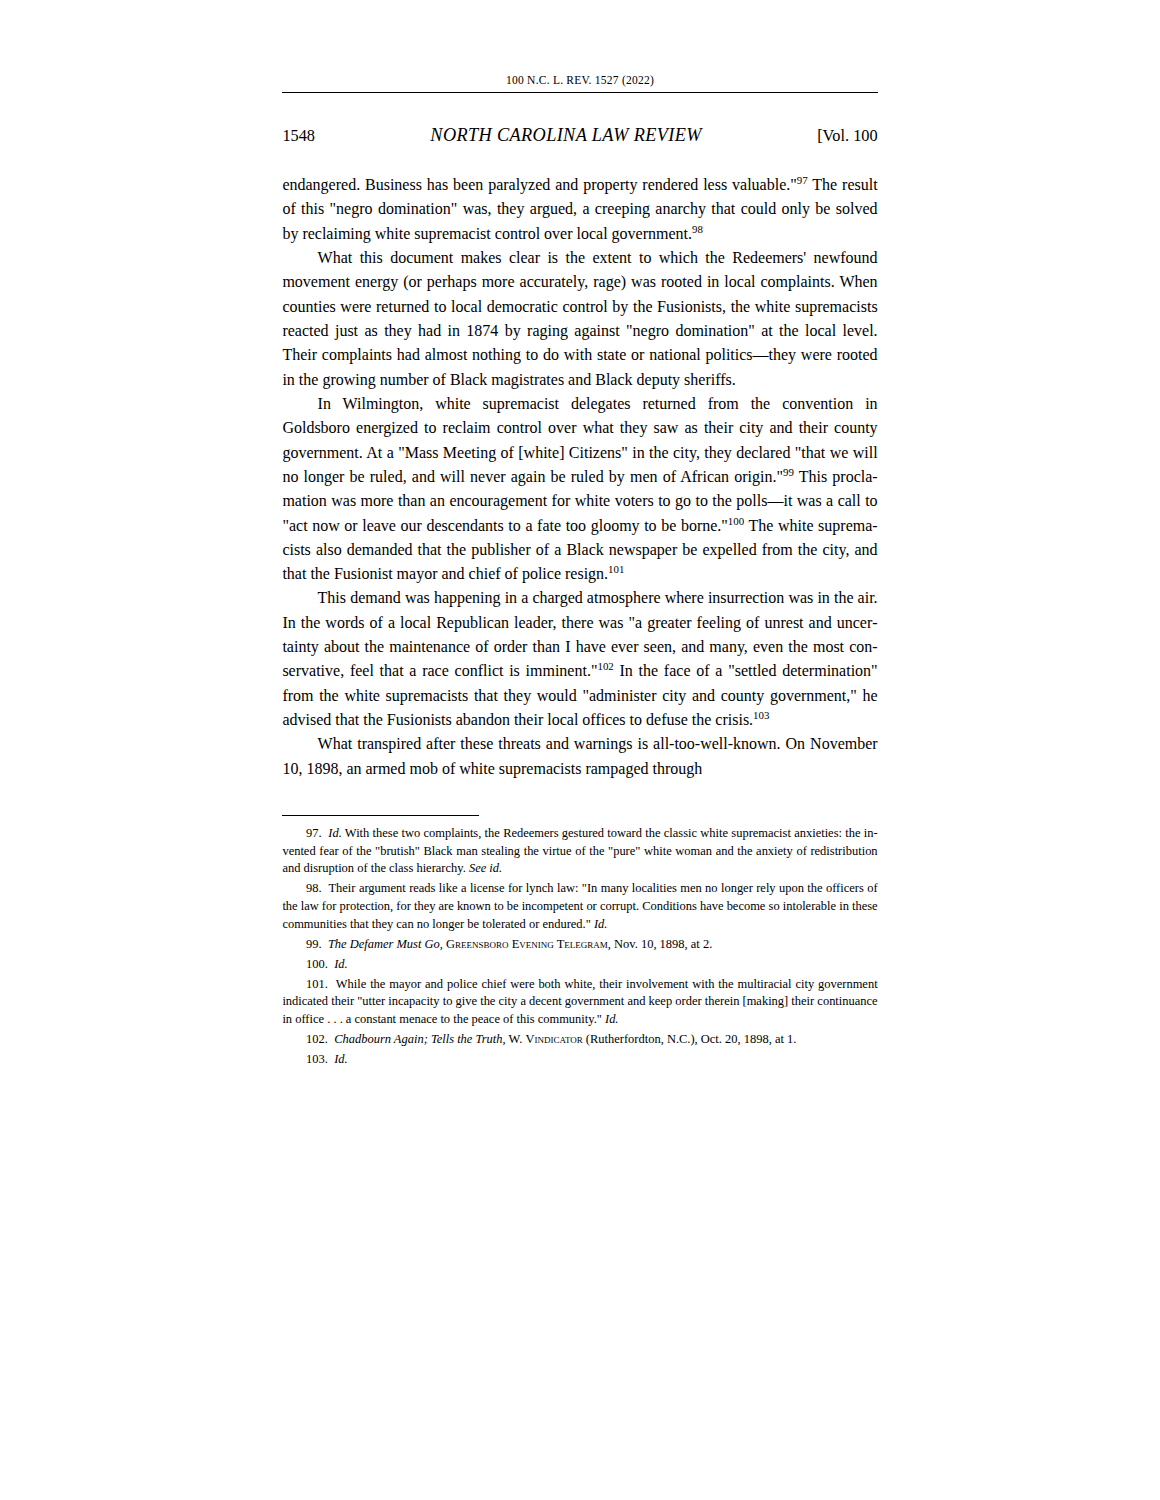100 N.C. L. REV. 1527 (2022)
1548 NORTH CAROLINA LAW REVIEW [Vol. 100
endangered. Business has been paralyzed and property rendered less valuable."97 The result of this "negro domination" was, they argued, a creeping anarchy that could only be solved by reclaiming white supremacist control over local government.98
What this document makes clear is the extent to which the Redeemers' newfound movement energy (or perhaps more accurately, rage) was rooted in local complaints. When counties were returned to local democratic control by the Fusionists, the white supremacists reacted just as they had in 1874 by raging against "negro domination" at the local level. Their complaints had almost nothing to do with state or national politics—they were rooted in the growing number of Black magistrates and Black deputy sheriffs.
In Wilmington, white supremacist delegates returned from the convention in Goldsboro energized to reclaim control over what they saw as their city and their county government. At a "Mass Meeting of [white] Citizens" in the city, they declared "that we will no longer be ruled, and will never again be ruled by men of African origin."99 This proclamation was more than an encouragement for white voters to go to the polls—it was a call to "act now or leave our descendants to a fate too gloomy to be borne."100 The white supremacists also demanded that the publisher of a Black newspaper be expelled from the city, and that the Fusionist mayor and chief of police resign.101
This demand was happening in a charged atmosphere where insurrection was in the air. In the words of a local Republican leader, there was "a greater feeling of unrest and uncertainty about the maintenance of order than I have ever seen, and many, even the most conservative, feel that a race conflict is imminent."102 In the face of a "settled determination" from the white supremacists that they would "administer city and county government," he advised that the Fusionists abandon their local offices to defuse the crisis.103
What transpired after these threats and warnings is all-too-well-known. On November 10, 1898, an armed mob of white supremacists rampaged through
97. Id. With these two complaints, the Redeemers gestured toward the classic white supremacist anxieties: the invented fear of the "brutish" Black man stealing the virtue of the "pure" white woman and the anxiety of redistribution and disruption of the class hierarchy. See id.
98. Their argument reads like a license for lynch law: "In many localities men no longer rely upon the officers of the law for protection, for they are known to be incompetent or corrupt. Conditions have become so intolerable in these communities that they can no longer be tolerated or endured." Id.
99. The Defamer Must Go, Greensboro Evening Telegram, Nov. 10, 1898, at 2.
100. Id.
101. While the mayor and police chief were both white, their involvement with the multiracial city government indicated their "utter incapacity to give the city a decent government and keep order therein [making] their continuance in office . . . a constant menace to the peace of this community." Id.
102. Chadbourn Again; Tells the Truth, W. Vindicator (Rutherfordton, N.C.), Oct. 20, 1898, at 1.
103. Id.